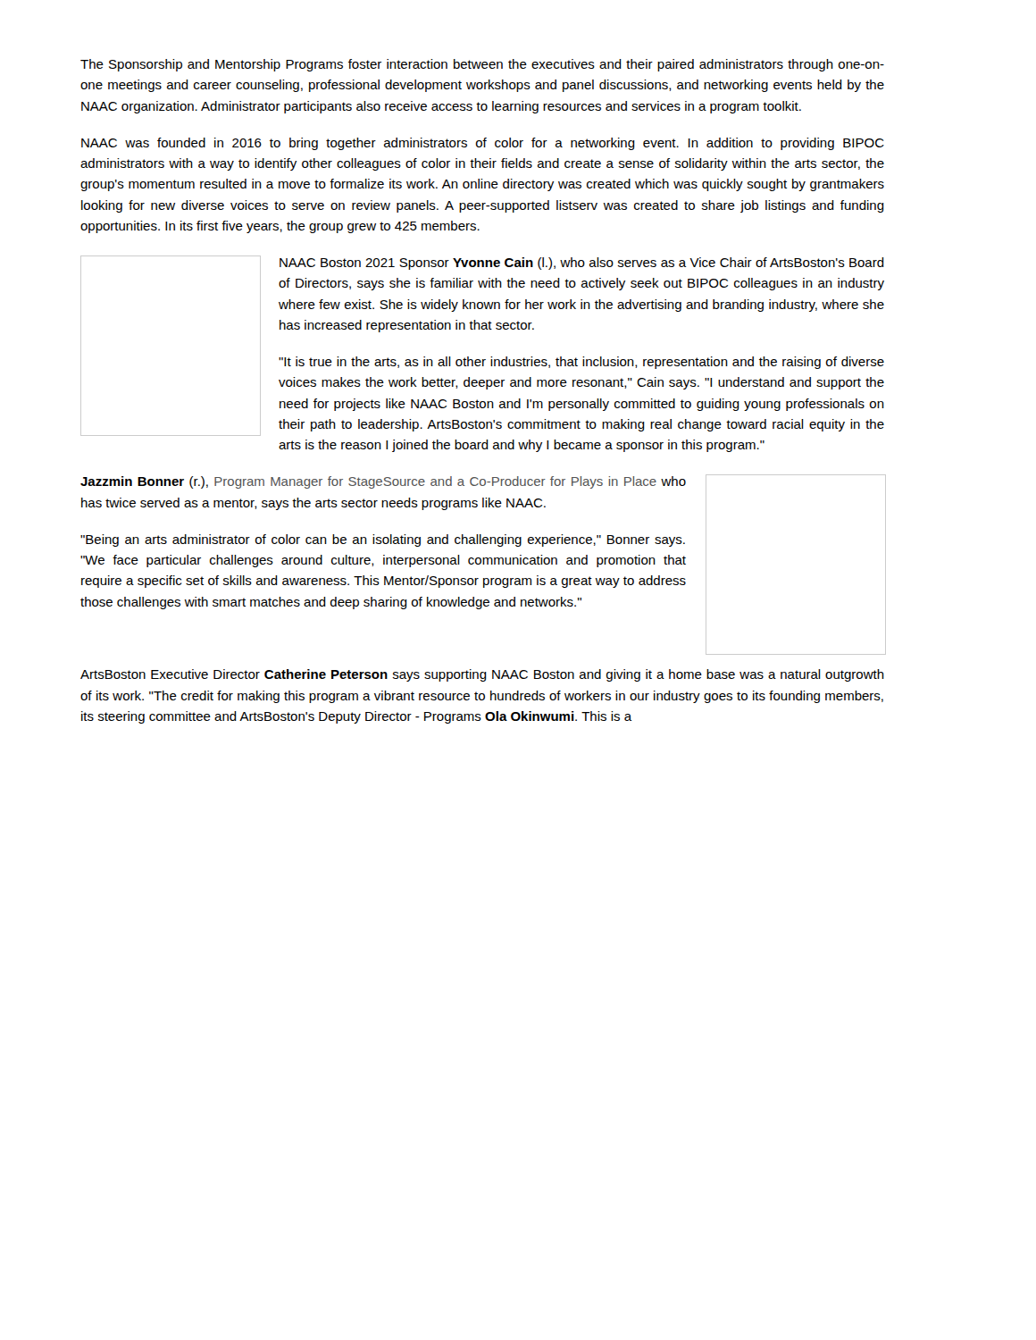The Sponsorship and Mentorship Programs foster interaction between the executives and their paired administrators through one-on-one meetings and career counseling, professional development workshops and panel discussions, and networking events held by the NAAC organization. Administrator participants also receive access to learning resources and services in a program toolkit.
NAAC was founded in 2016 to bring together administrators of color for a networking event. In addition to providing BIPOC administrators with a way to identify other colleagues of color in their fields and create a sense of solidarity within the arts sector, the group's momentum resulted in a move to formalize its work. An online directory was created which was quickly sought by grantmakers looking for new diverse voices to serve on review panels. A peer-supported listserv was created to share job listings and funding opportunities. In its first five years, the group grew to 425 members.
NAAC Boston 2021 Sponsor Yvonne Cain (l.), who also serves as a Vice Chair of ArtsBoston's Board of Directors, says she is familiar with the need to actively seek out BIPOC colleagues in an industry where few exist. She is widely known for her work in the advertising and branding industry, where she has increased representation in that sector.
"It is true in the arts, as in all other industries, that inclusion, representation and the raising of diverse voices makes the work better, deeper and more resonant," Cain says. "I understand and support the need for projects like NAAC Boston and I'm personally committed to guiding young professionals on their path to leadership. ArtsBoston's commitment to making real change toward racial equity in the arts is the reason I joined the board and why I became a sponsor in this program."
Jazzmin Bonner (r.), Program Manager for StageSource and a Co-Producer for Plays in Place who has twice served as a mentor, says the arts sector needs programs like NAAC.
"Being an arts administrator of color can be an isolating and challenging experience," Bonner says. "We face particular challenges around culture, interpersonal communication and promotion that require a specific set of skills and awareness. This Mentor/Sponsor program is a great way to address those challenges with smart matches and deep sharing of knowledge and networks."
ArtsBoston Executive Director Catherine Peterson says supporting NAAC Boston and giving it a home base was a natural outgrowth of its work. "The credit for making this program a vibrant resource to hundreds of workers in our industry goes to its founding members, its steering committee and ArtsBoston's Deputy Director - Programs Ola Okinwumi. This is a